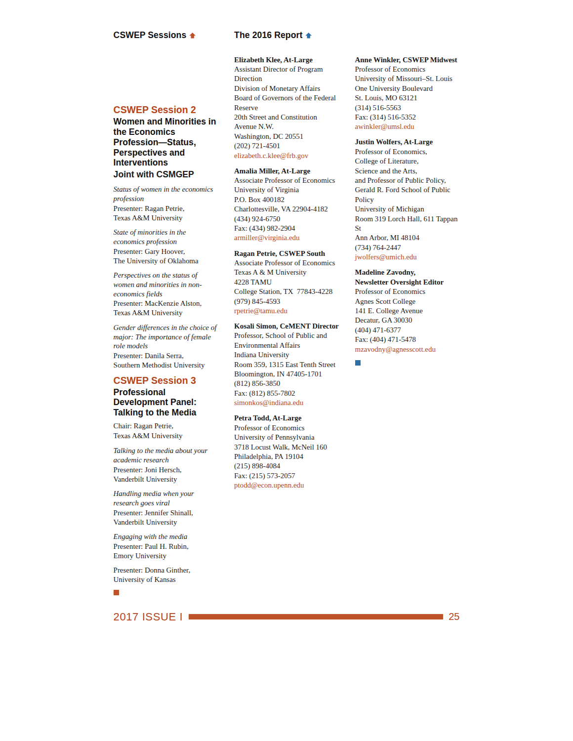CSWEP Sessions
The 2016 Report
CSWEP Session 2
Women and Minorities in the Economics Profession—Status, Perspectives and Interventions
Joint with CSMGEP
Status of women in the economics profession
Presenter: Ragan Petrie,
Texas A&M University
State of minorities in the economics profession
Presenter: Gary Hoover,
The University of Oklahoma
Perspectives on the status of women and minorities in non-economics fields
Presenter: MacKenzie Alston,
Texas A&M University
Gender differences in the choice of major: The importance of female role models
Presenter: Danila Serra,
Southern Methodist University
CSWEP Session 3
Professional Development Panel: Talking to the Media
Chair: Ragan Petrie,
Texas A&M University
Talking to the media about your academic research
Presenter: Joni Hersch,
Vanderbilt University
Handling media when your research goes viral
Presenter: Jennifer Shinall,
Vanderbilt University
Engaging with the media
Presenter: Paul H. Rubin,
Emory University
Presenter: Donna Ginther,
University of Kansas
Elizabeth Klee, At-Large
Assistant Director of Program Direction
Division of Monetary Affairs
Board of Governors of the Federal Reserve
20th Street and Constitution Avenue N.W.
Washington, DC 20551
(202) 721-4501
elizabeth.c.klee@frb.gov
Amalia Miller, At-Large
Associate Professor of Economics
University of Virginia
P.O. Box 400182
Charlottesville, VA 22904-4182
(434) 924-6750
Fax: (434) 982-2904
armiller@virginia.edu
Ragan Petrie, CSWEP South
Associate Professor of Economics
Texas A & M University
4228 TAMU
College Station, TX 77843-4228
(979) 845-4593
rpetrie@tamu.edu
Kosali Simon, CeMENT Director
Professor, School of Public and Environmental Affairs
Indiana University
Room 359, 1315 East Tenth Street
Bloomington, IN 47405-1701
(812) 856-3850
Fax: (812) 855-7802
simonkos@indiana.edu
Petra Todd, At-Large
Professor of Economics
University of Pennsylvania
3718 Locust Walk, McNeil 160
Philadelphia, PA 19104
(215) 898-4084
Fax: (215) 573-2057
ptodd@econ.upenn.edu
Anne Winkler, CSWEP Midwest
Professor of Economics
University of Missouri–St. Louis
One University Boulevard
St. Louis, MO 63121
(314) 516-5563
Fax: (314) 516-5352
awinkler@umsl.edu
Justin Wolfers, At-Large
Professor of Economics,
College of Literature,
Science and the Arts,
and Professor of Public Policy,
Gerald R. Ford School of Public Policy
University of Michigan
Room 319 Lorch Hall, 611 Tappan St
Ann Arbor, MI 48104
(734) 764-2447
jwolfers@umich.edu
Madeline Zavodny,
Newsletter Oversight Editor
Professor of Economics
Agnes Scott College
141 E. College Avenue
Decatur, GA 30030
(404) 471-6377
Fax: (404) 471-5478
mzavodny@agnesscott.edu
2017 ISSUE I
25